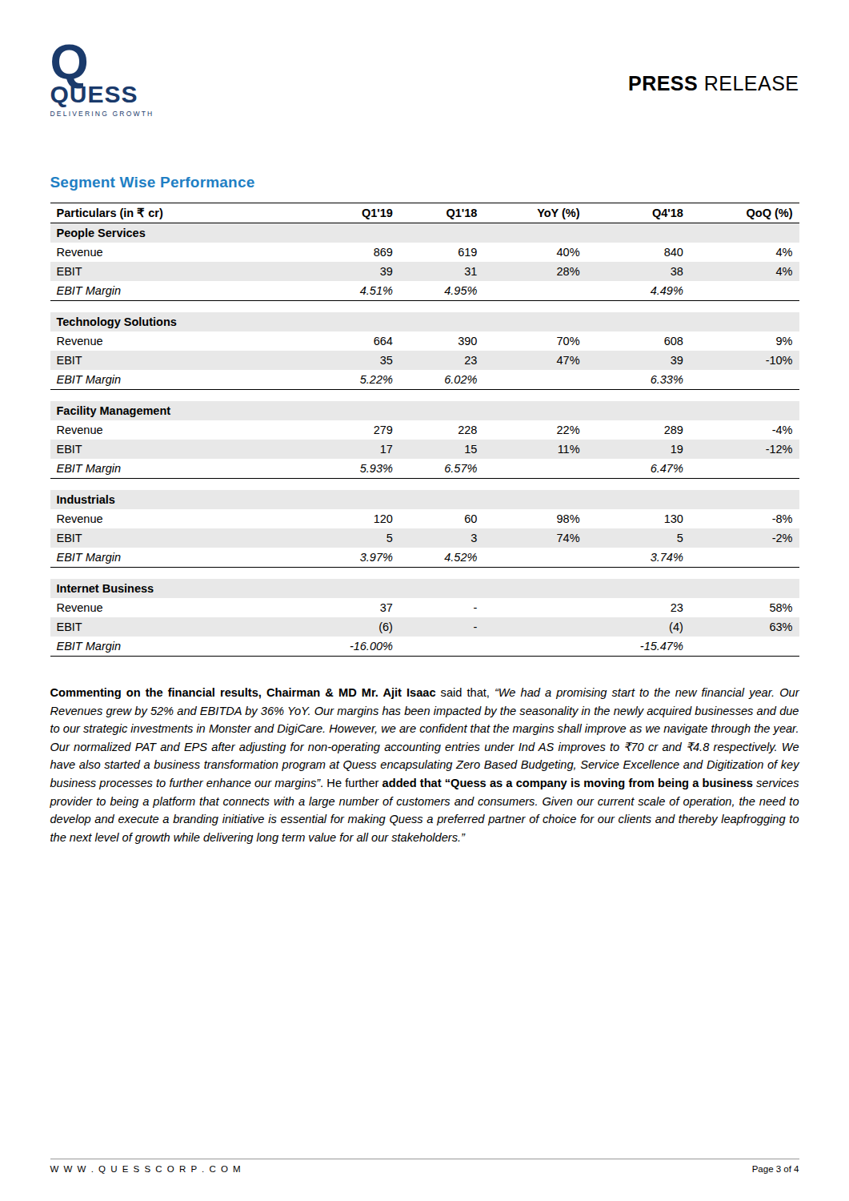Q
QUESS
DELIVERING GROWTH
PRESS RELEASE
Segment Wise Performance
| Particulars (in ₹ cr) | Q1'19 | Q1'18 | YoY (%) | Q4'18 | QoQ (%) |
| --- | --- | --- | --- | --- | --- |
| People Services | | | | | |
| Revenue | 869 | 619 | 40% | 840 | 4% |
| EBIT | 39 | 31 | 28% | 38 | 4% |
| EBIT Margin | 4.51% | 4.95% | | 4.49% | |
| Technology Solutions | | | | | |
| Revenue | 664 | 390 | 70% | 608 | 9% |
| EBIT | 35 | 23 | 47% | 39 | -10% |
| EBIT Margin | 5.22% | 6.02% | | 6.33% | |
| Facility Management | | | | | |
| Revenue | 279 | 228 | 22% | 289 | -4% |
| EBIT | 17 | 15 | 11% | 19 | -12% |
| EBIT Margin | 5.93% | 6.57% | | 6.47% | |
| Industrials | | | | | |
| Revenue | 120 | 60 | 98% | 130 | -8% |
| EBIT | 5 | 3 | 74% | 5 | -2% |
| EBIT Margin | 3.97% | 4.52% | | 3.74% | |
| Internet Business | | | | | |
| Revenue | 37 | - | | 23 | 58% |
| EBIT | (6) | - | | (4) | 63% |
| EBIT Margin | -16.00% | | | -15.47% | |
Commenting on the financial results, Chairman & MD Mr. Ajit Isaac said that, “We had a promising start to the new financial year. Our Revenues grew by 52% and EBITDA by 36% YoY. Our margins has been impacted by the seasonality in the newly acquired businesses and due to our strategic investments in Monster and DigiCare. However, we are confident that the margins shall improve as we navigate through the year. Our normalized PAT and EPS after adjusting for non-operating accounting entries under Ind AS improves to ₹70 cr and ₹4.8 respectively. We have also started a business transformation program at Quess encapsulating Zero Based Budgeting, Service Excellence and Digitization of key business processes to further enhance our margins”. He further added that “Quess as a company is moving from being a business services provider to being a platform that connects with a large number of customers and consumers. Given our current scale of operation, the need to develop and execute a branding initiative is essential for making Quess a preferred partner of choice for our clients and thereby leapfrogging to the next level of growth while delivering long term value for all our stakeholders.”
W W W . Q U E S S C O R P . C O M
Page 3 of 4